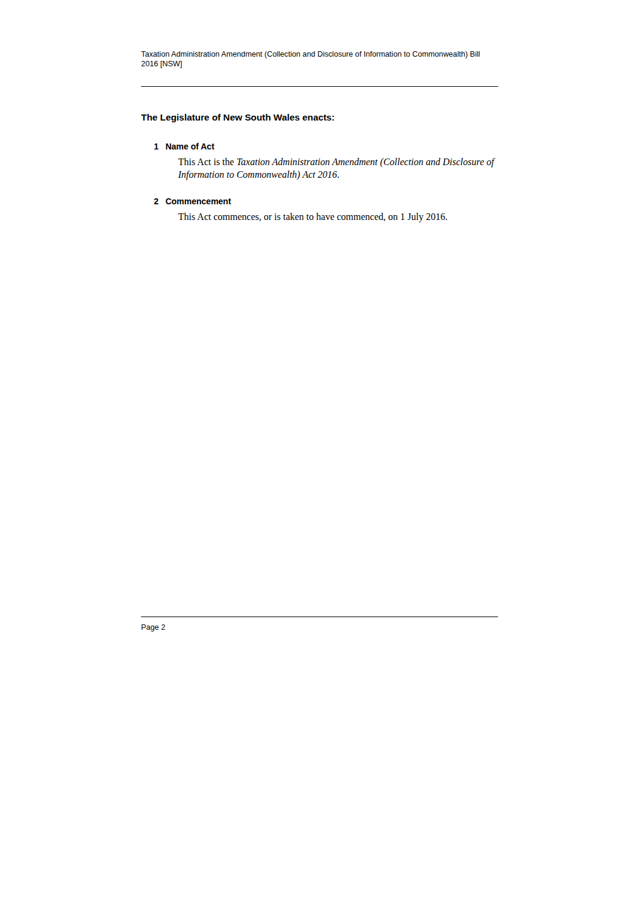Taxation Administration Amendment (Collection and Disclosure of Information to Commonwealth) Bill 2016 [NSW]
The Legislature of New South Wales enacts:
1
Name of Act
This Act is the Taxation Administration Amendment (Collection and Disclosure of Information to Commonwealth) Act 2016.
2
Commencement
This Act commences, or is taken to have commenced, on 1 July 2016.
Page 2